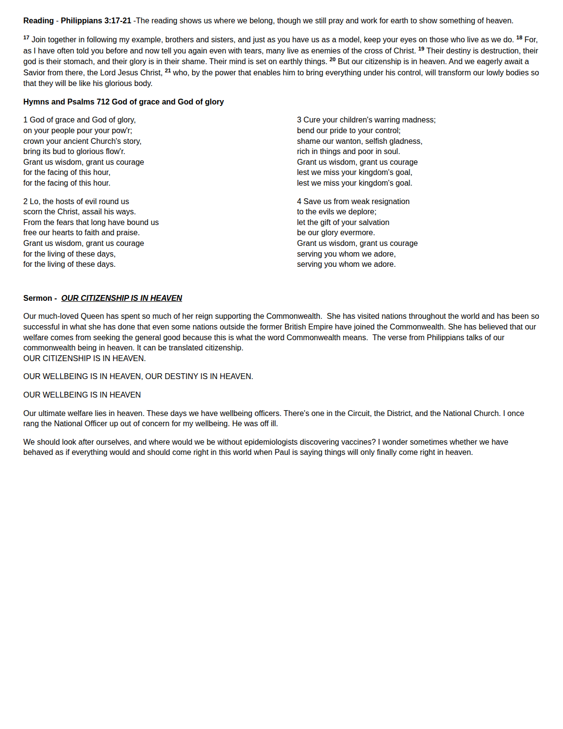Reading - Philippians 3:17-21 -The reading shows us where we belong, though we still pray and work for earth to show something of heaven.
17 Join together in following my example, brothers and sisters, and just as you have us as a model, keep your eyes on those who live as we do. 18 For, as I have often told you before and now tell you again even with tears, many live as enemies of the cross of Christ. 19 Their destiny is destruction, their god is their stomach, and their glory is in their shame. Their mind is set on earthly things. 20 But our citizenship is in heaven. And we eagerly await a Savior from there, the Lord Jesus Christ, 21 who, by the power that enables him to bring everything under his control, will transform our lowly bodies so that they will be like his glorious body.
Hymns and Psalms 712 God of grace and God of glory
1 God of grace and God of glory,
on your people pour your pow'r;
crown your ancient Church's story,
bring its bud to glorious flow'r.
Grant us wisdom, grant us courage
for the facing of this hour,
for the facing of this hour.
2 Lo, the hosts of evil round us
scorn the Christ, assail his ways.
From the fears that long have bound us
free our hearts to faith and praise.
Grant us wisdom, grant us courage
for the living of these days,
for the living of these days.
3 Cure your children's warring madness;
bend our pride to your control;
shame our wanton, selfish gladness,
rich in things and poor in soul.
Grant us wisdom, grant us courage
lest we miss your kingdom's goal,
lest we miss your kingdom's goal.
4 Save us from weak resignation
to the evils we deplore;
let the gift of your salvation
be our glory evermore.
Grant us wisdom, grant us courage
serving you whom we adore,
serving you whom we adore.
Sermon - OUR CITIZENSHIP IS IN HEAVEN
Our much-loved Queen has spent so much of her reign supporting the Commonwealth. She has visited nations throughout the world and has been so successful in what she has done that even some nations outside the former British Empire have joined the Commonwealth. She has believed that our welfare comes from seeking the general good because this is what the word Commonwealth means. The verse from Philippians talks of our commonwealth being in heaven. It can be translated citizenship.
OUR CITIZENSHIP IS IN HEAVEN.
OUR WELLBEING IS IN HEAVEN, OUR DESTINY IS IN HEAVEN.
OUR WELLBEING IS IN HEAVEN
Our ultimate welfare lies in heaven. These days we have wellbeing officers. There's one in the Circuit, the District, and the National Church. I once rang the National Officer up out of concern for my wellbeing. He was off ill.
We should look after ourselves, and where would we be without epidemiologists discovering vaccines? I wonder sometimes whether we have behaved as if everything would and should come right in this world when Paul is saying things will only finally come right in heaven.